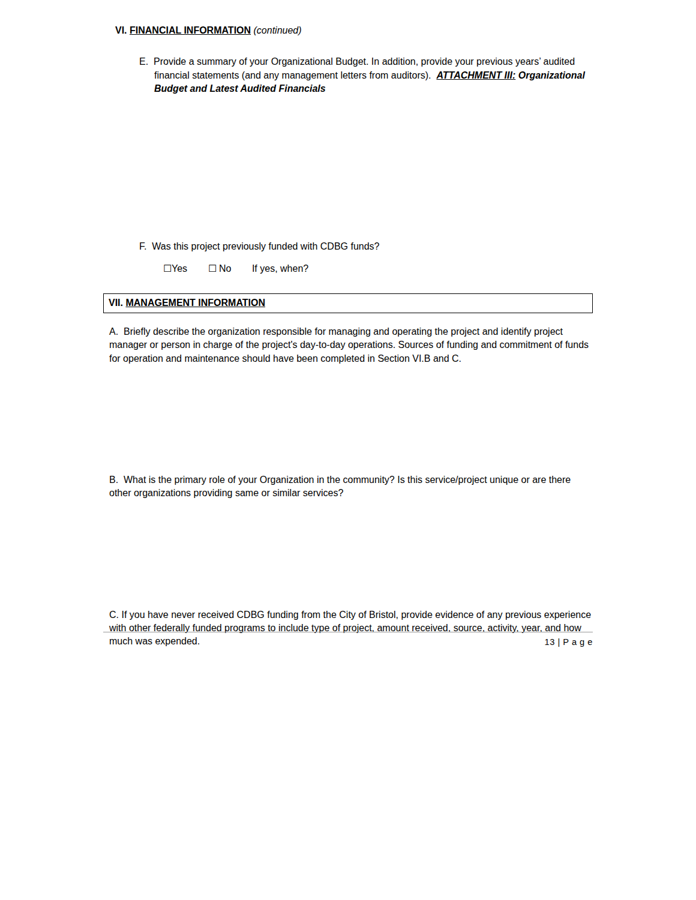VI. FINANCIAL INFORMATION (continued)
E. Provide a summary of your Organizational Budget. In addition, provide your previous years’ audited financial statements (and any management letters from auditors). ATTACHMENT III: Organizational Budget and Latest Audited Financials
F. Was this project previously funded with CDBG funds?
☐Yes ☐ No If yes, when?
VII. MANAGEMENT INFORMATION
A. Briefly describe the organization responsible for managing and operating the project and identify project manager or person in charge of the project's day-to-day operations. Sources of funding and commitment of funds for operation and maintenance should have been completed in Section VI.B and C.
B. What is the primary role of your Organization in the community? Is this service/project unique or are there other organizations providing same or similar services?
C. If you have never received CDBG funding from the City of Bristol, provide evidence of any previous experience with other federally funded programs to include type of project, amount received, source, activity, year, and how much was expended.
13 | P a g e